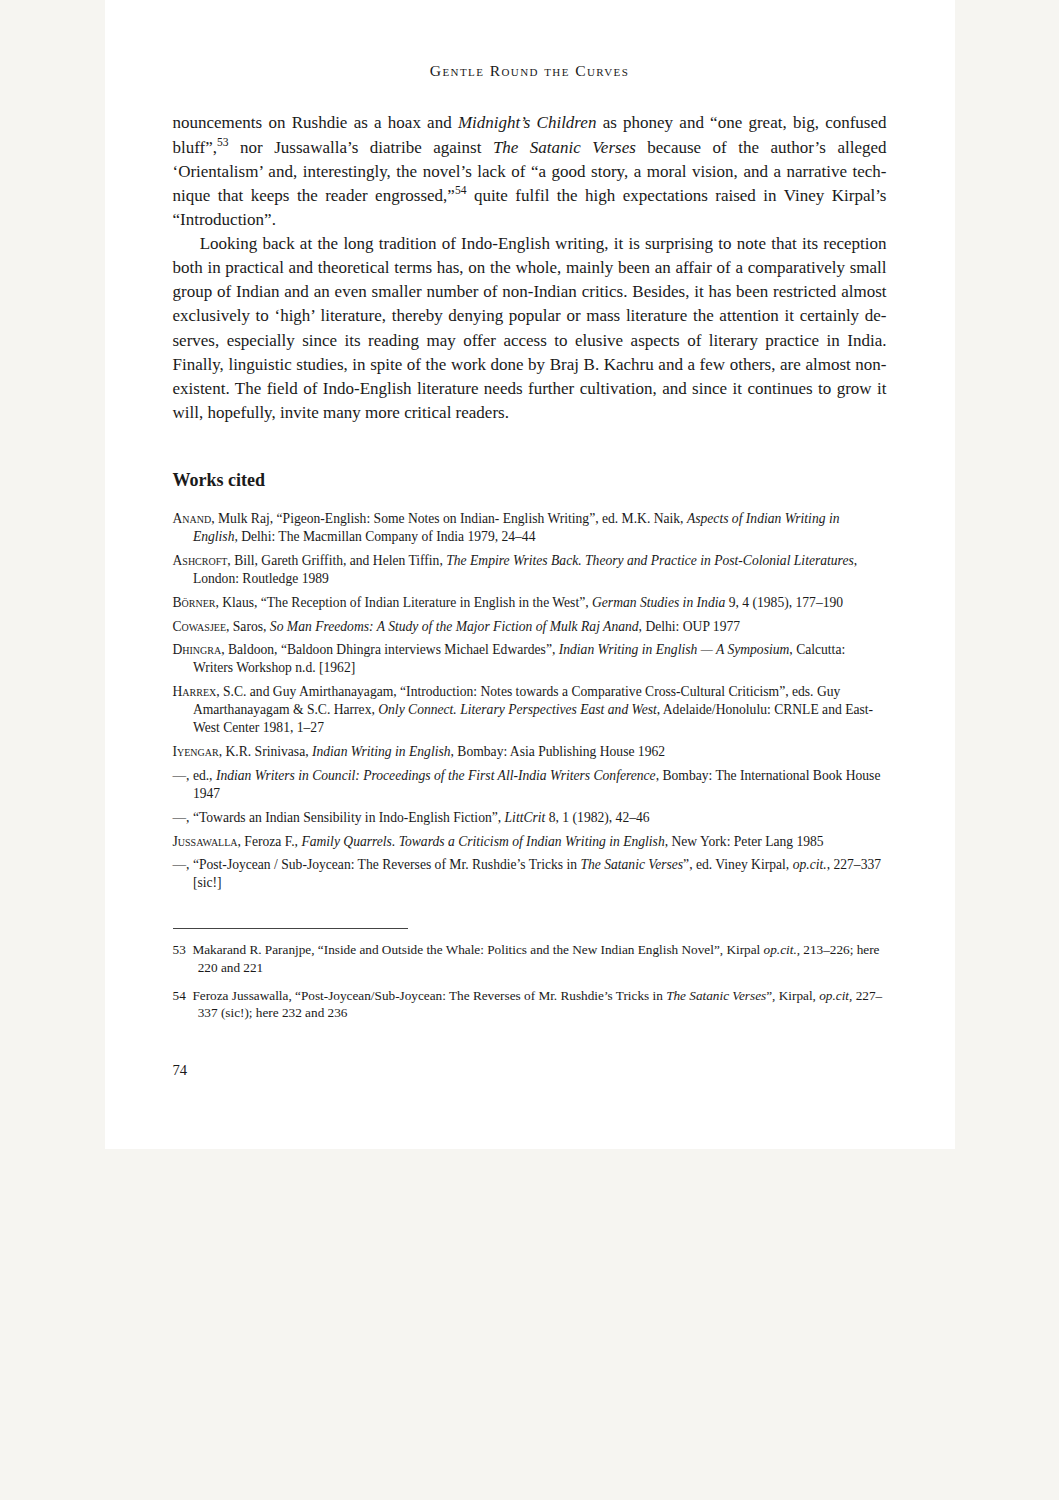Gentle Round the Curves
nouncements on Rushdie as a hoax and Midnight’s Children as phoney and “one great, big, confused bluff”,53 nor Jussawalla’s diatribe against The Satanic Verses because of the author’s alleged ‘Orientalism’ and, interestingly, the novel’s lack of “a good story, a moral vision, and a narrative technique that keeps the reader engrossed,”54 quite fulfil the high expectations raised in Viney Kirpal’s “Introduction”.
Looking back at the long tradition of Indo-English writing, it is surprising to note that its reception both in practical and theoretical terms has, on the whole, mainly been an affair of a comparatively small group of Indian and an even smaller number of non-Indian critics. Besides, it has been restricted almost exclusively to ‘high’ literature, thereby denying popular or mass literature the attention it certainly deserves, especially since its reading may offer access to elusive aspects of literary practice in India. Finally, linguistic studies, in spite of the work done by Braj B. Kachru and a few others, are almost non-existent. The field of Indo-English literature needs further cultivation, and since it continues to grow it will, hopefully, invite many more critical readers.
Works cited
Anand, Mulk Raj, “Pigeon-English: Some Notes on Indian- English Writing”, ed. M.K. Naik, Aspects of Indian Writing in English, Delhi: The Macmillan Company of India 1979, 24–44
Ashcroft, Bill, Gareth Griffith, and Helen Tiffin, The Empire Writes Back. Theory and Practice in Post-Colonial Literatures, London: Routledge 1989
Börner, Klaus, “The Reception of Indian Literature in English in the West”, German Studies in India 9, 4 (1985), 177–190
Cowasjee, Saros, So Man Freedoms: A Study of the Major Fiction of Mulk Raj Anand, Delhi: OUP 1977
Dhingra, Baldoon, “Baldoon Dhingra interviews Michael Edwardes”, Indian Writing in English — A Symposium, Calcutta: Writers Workshop n.d. [1962]
Harrex, S.C. and Guy Amirthanayagam, “Introduction: Notes towards a Comparative Cross-Cultural Criticism”, eds. Guy Amarthanayagam & S.C. Harrex, Only Connect. Literary Perspectives East and West, Adelaide/Honolulu: CRNLE and East-West Center 1981, 1–27
Iyengar, K.R. Srinivasa, Indian Writing in English, Bombay: Asia Publishing House 1962
—, ed., Indian Writers in Council: Proceedings of the First All-India Writers Conference, Bombay: The International Book House 1947
—, “Towards an Indian Sensibility in Indo-English Fiction”, LittCrit 8, 1 (1982), 42–46
Jussawalla, Feroza F., Family Quarrels. Towards a Criticism of Indian Writing in English, New York: Peter Lang 1985
—, “Post-Joycean / Sub-Joycean: The Reverses of Mr. Rushdie’s Tricks in The Satanic Verses”, ed. Viney Kirpal, op.cit., 227–337 [sic!]
53 Makarand R. Paranjpe, “Inside and Outside the Whale: Politics and the New Indian English Novel”, Kirpal op.cit., 213–226; here 220 and 221
54 Feroza Jussawalla, “Post-Joycean/Sub-Joycean: The Reverses of Mr. Rushdie’s Tricks in The Satanic Verses”, Kirpal, op.cit, 227–337 (sic!); here 232 and 236
74